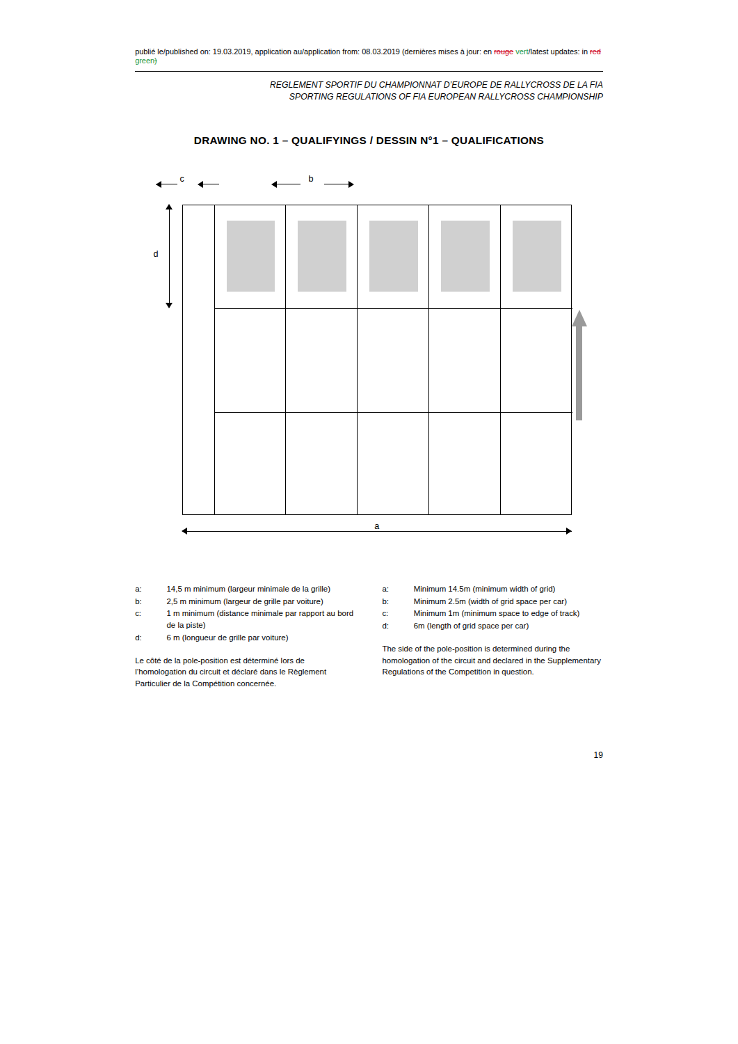publié le/published on: 19.03.2019, application au/application from: 08.03.2019 (dernières mises à jour: en rouge vert/latest updates: in red green)
REGLEMENT SPORTIF DU CHAMPIONNAT D’EUROPE DE RALLYCROSS DE LA FIA
SPORTING REGULATIONS OF FIA EUROPEAN RALLYCROSS CHAMPIONSHIP
DRAWING NO. 1 – QUALIFYINGS / DESSIN N°1 – QUALIFICATIONS
c b
d
a
| a: | 14,5 m minimum (largeur minimale de la grille) |
| b: | 2,5 m minimum (largeur de grille par voiture) |
| c: | 1 m minimum (distance minimale par rapport au bord de la piste) |
| d: | 6 m (longueur de grille par voiture) |
Le côté de la pole-position est déterminé lors de l’homologation du circuit et déclaré dans le Règlement Particulier de la Compétition concernée.
| a: | Minimum 14.5m (minimum width of grid) |
| b: | Minimum 2.5m (width of grid space per car) |
| c: | Minimum 1m (minimum space to edge of track) |
| d: | 6m (length of grid space per car) |
The side of the pole-position is determined during the homologation of the circuit and declared in the Supplementary Regulations of the Competition in question.
19